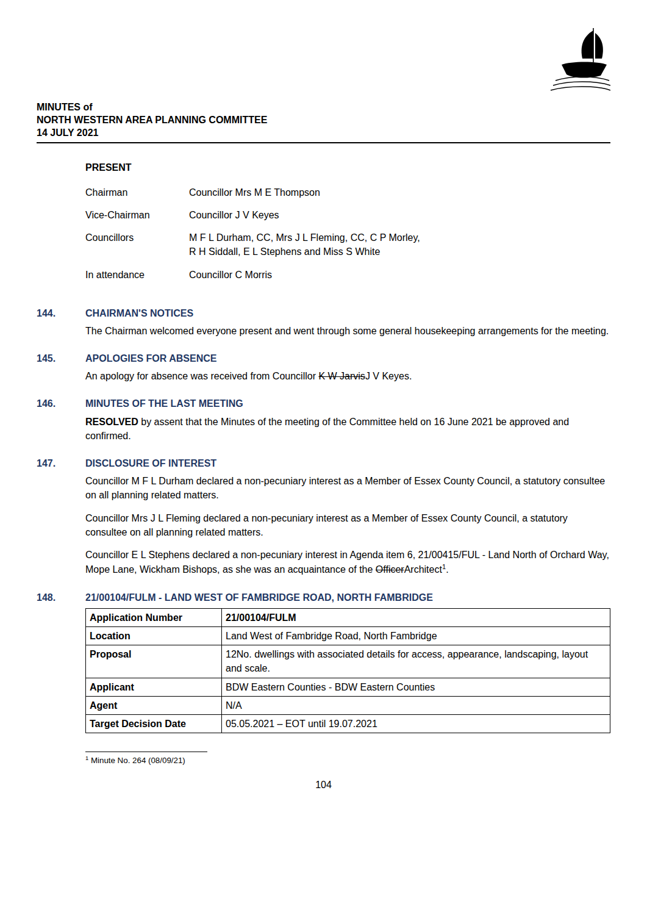MINUTES of
NORTH WESTERN AREA PLANNING COMMITTEE
14 JULY 2021
PRESENT
| Chairman | Councillor Mrs M E Thompson |
| Vice-Chairman | Councillor J V Keyes |
| Councillors | M F L Durham, CC, Mrs J L Fleming, CC, C P Morley, R H Siddall, E L Stephens and Miss S White |
| In attendance | Councillor C Morris |
144.
Chairman's Notices
The Chairman welcomed everyone present and went through some general housekeeping arrangements for the meeting.
145.
Apologies for Absence
An apology for absence was received from Councillor K W JarvisJ V Keyes.
146.
Minutes of the Last Meeting
RESOLVED by assent that the Minutes of the meeting of the Committee held on 16 June 2021 be approved and confirmed.
147.
Disclosure of Interest
Councillor M F L Durham declared a non-pecuniary interest as a Member of Essex County Council, a statutory consultee on all planning related matters.
Councillor Mrs J L Fleming declared a non-pecuniary interest as a Member of Essex County Council, a statutory consultee on all planning related matters.
Councillor E L Stephens declared a non-pecuniary interest in Agenda item 6, 21/00415/FUL - Land North of Orchard Way, Mope Lane, Wickham Bishops, as she was an acquaintance of the OfficerArchitect1.
148.
21/00104/FULM - Land West of Fambridge Road, North Fambridge
| Application Number | 21/00104/FULM |
| Location | Land West of Fambridge Road, North Fambridge |
| Proposal | 12No. dwellings with associated details for access, appearance, landscaping, layout and scale. |
| Applicant | BDW Eastern Counties - BDW Eastern Counties |
| Agent | N/A |
| Target Decision Date | 05.05.2021 – EOT until 19.07.2021 |
1 Minute No. 264 (08/09/21)
104